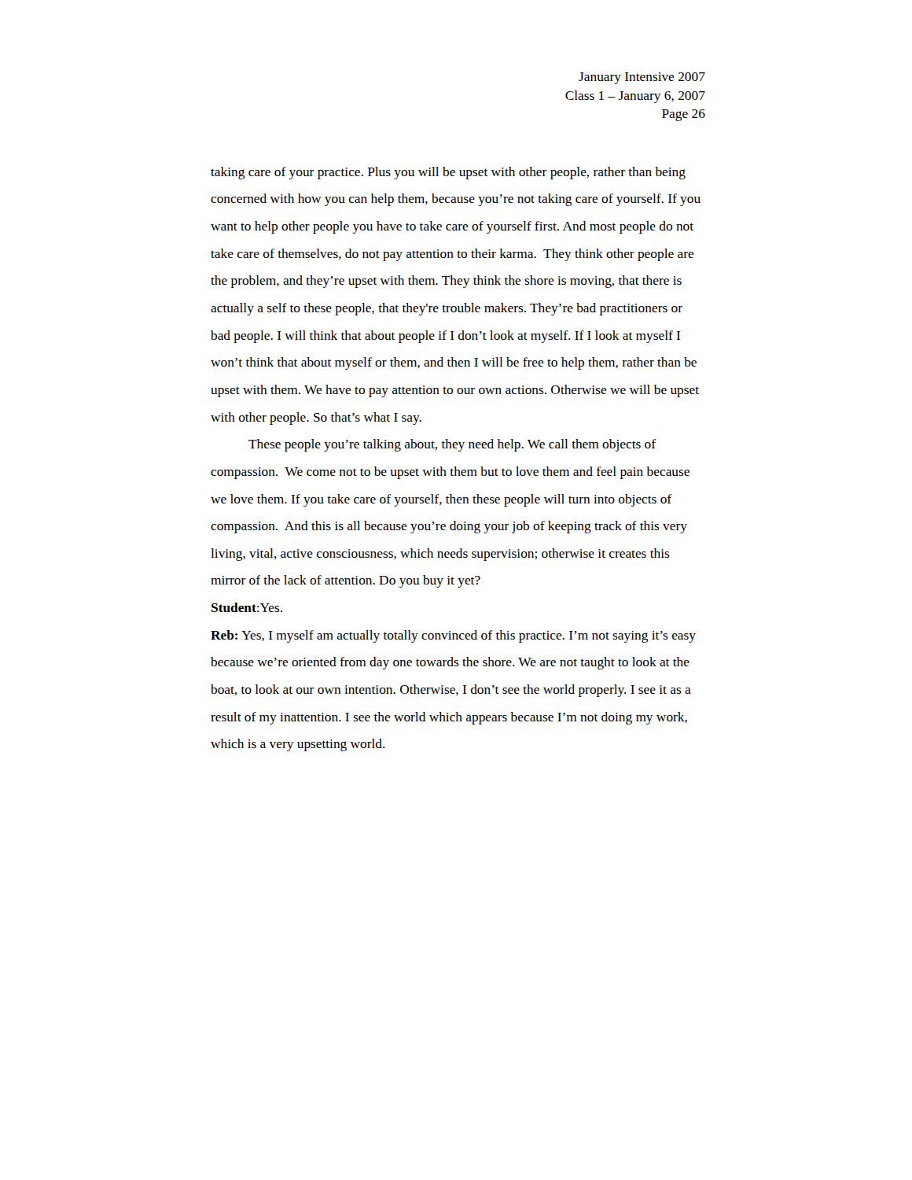January Intensive 2007
Class 1 – January 6, 2007
Page 26
taking care of your practice. Plus you will be upset with other people, rather than being concerned with how you can help them, because you’re not taking care of yourself. If you want to help other people you have to take care of yourself first. And most people do not take care of themselves, do not pay attention to their karma. They think other people are the problem, and they’re upset with them. They think the shore is moving, that there is actually a self to these people, that they're trouble makers. They’re bad practitioners or bad people. I will think that about people if I don’t look at myself. If I look at myself I won’t think that about myself or them, and then I will be free to help them, rather than be upset with them. We have to pay attention to our own actions. Otherwise we will be upset with other people. So that’s what I say.
These people you’re talking about, they need help. We call them objects of compassion. We come not to be upset with them but to love them and feel pain because we love them. If you take care of yourself, then these people will turn into objects of compassion. And this is all because you’re doing your job of keeping track of this very living, vital, active consciousness, which needs supervision; otherwise it creates this mirror of the lack of attention. Do you buy it yet?
Student:Yes.
Reb: Yes, I myself am actually totally convinced of this practice. I’m not saying it’s easy because we’re oriented from day one towards the shore. We are not taught to look at the boat, to look at our own intention. Otherwise, I don’t see the world properly. I see it as a result of my inattention. I see the world which appears because I’m not doing my work, which is a very upsetting world.